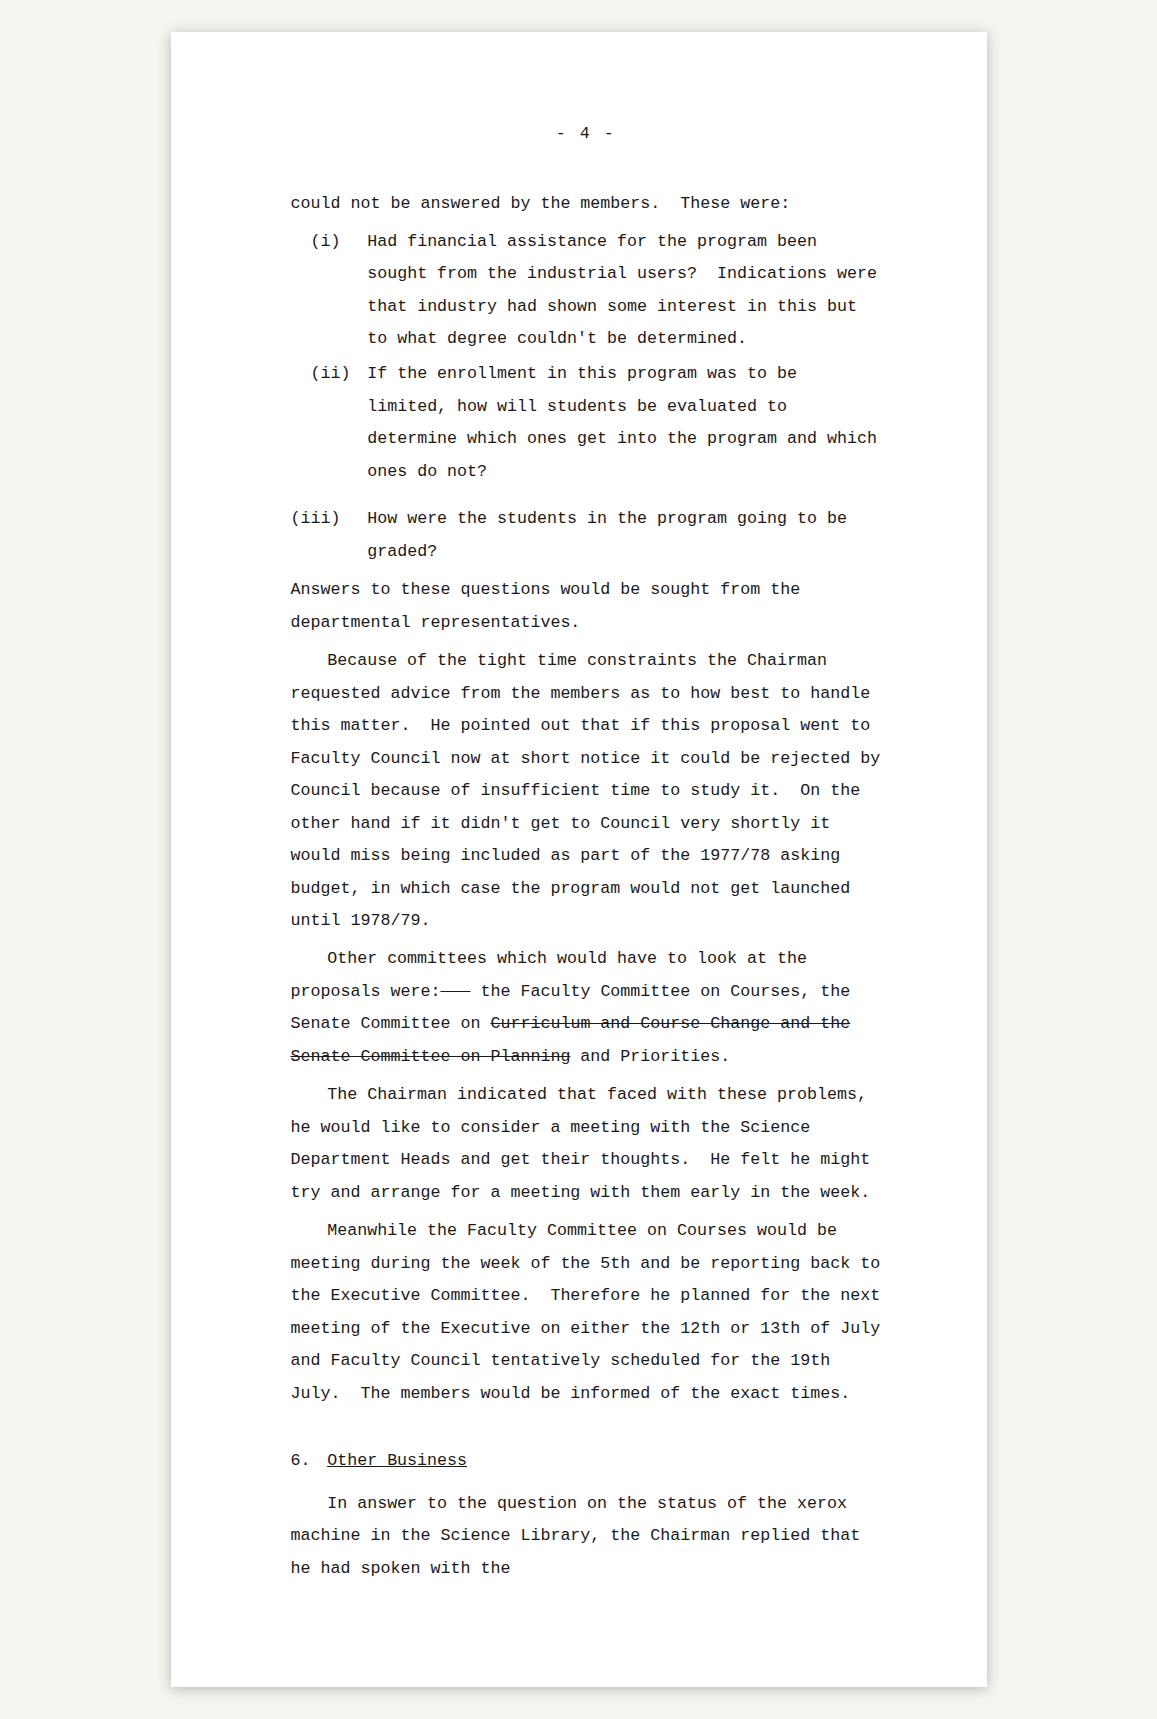- 4 -
could not be answered by the members. These were:
(i) Had financial assistance for the program been sought from the industrial users? Indications were that industry had shown some interest in this but to what degree couldn't be determined.
(ii) If the enrollment in this program was to be limited, how will students be evaluated to determine which ones get into the program and which ones do not?
(iii) How were the students in the program going to be graded?
Answers to these questions would be sought from the departmental representatives.
Because of the tight time constraints the Chairman requested advice from the members as to how best to handle this matter. He pointed out that if this proposal went to Faculty Council now at short notice it could be rejected by Council because of insufficient time to study it. On the other hand if it didn't get to Council very shortly it would miss being included as part of the 1977/78 asking budget, in which case the program would not get launched until 1978/79.
Other committees which would have to look at the proposals were: the Faculty Committee on Courses, the Senate Committee on Curriculum and Course Change and the Senate Committee on Planning and Priorities.
The Chairman indicated that faced with these problems, he would like to consider a meeting with the Science Department Heads and get their thoughts. He felt he might try and arrange for a meeting with them early in the week.
Meanwhile the Faculty Committee on Courses would be meeting during the week of the 5th and be reporting back to the Executive Committee. Therefore he planned for the next meeting of the Executive on either the 12th or 13th of July and Faculty Council tentatively scheduled for the 19th July. The members would be informed of the exact times.
6. Other Business
In answer to the question on the status of the xerox machine in the Science Library, the Chairman replied that he had spoken with the